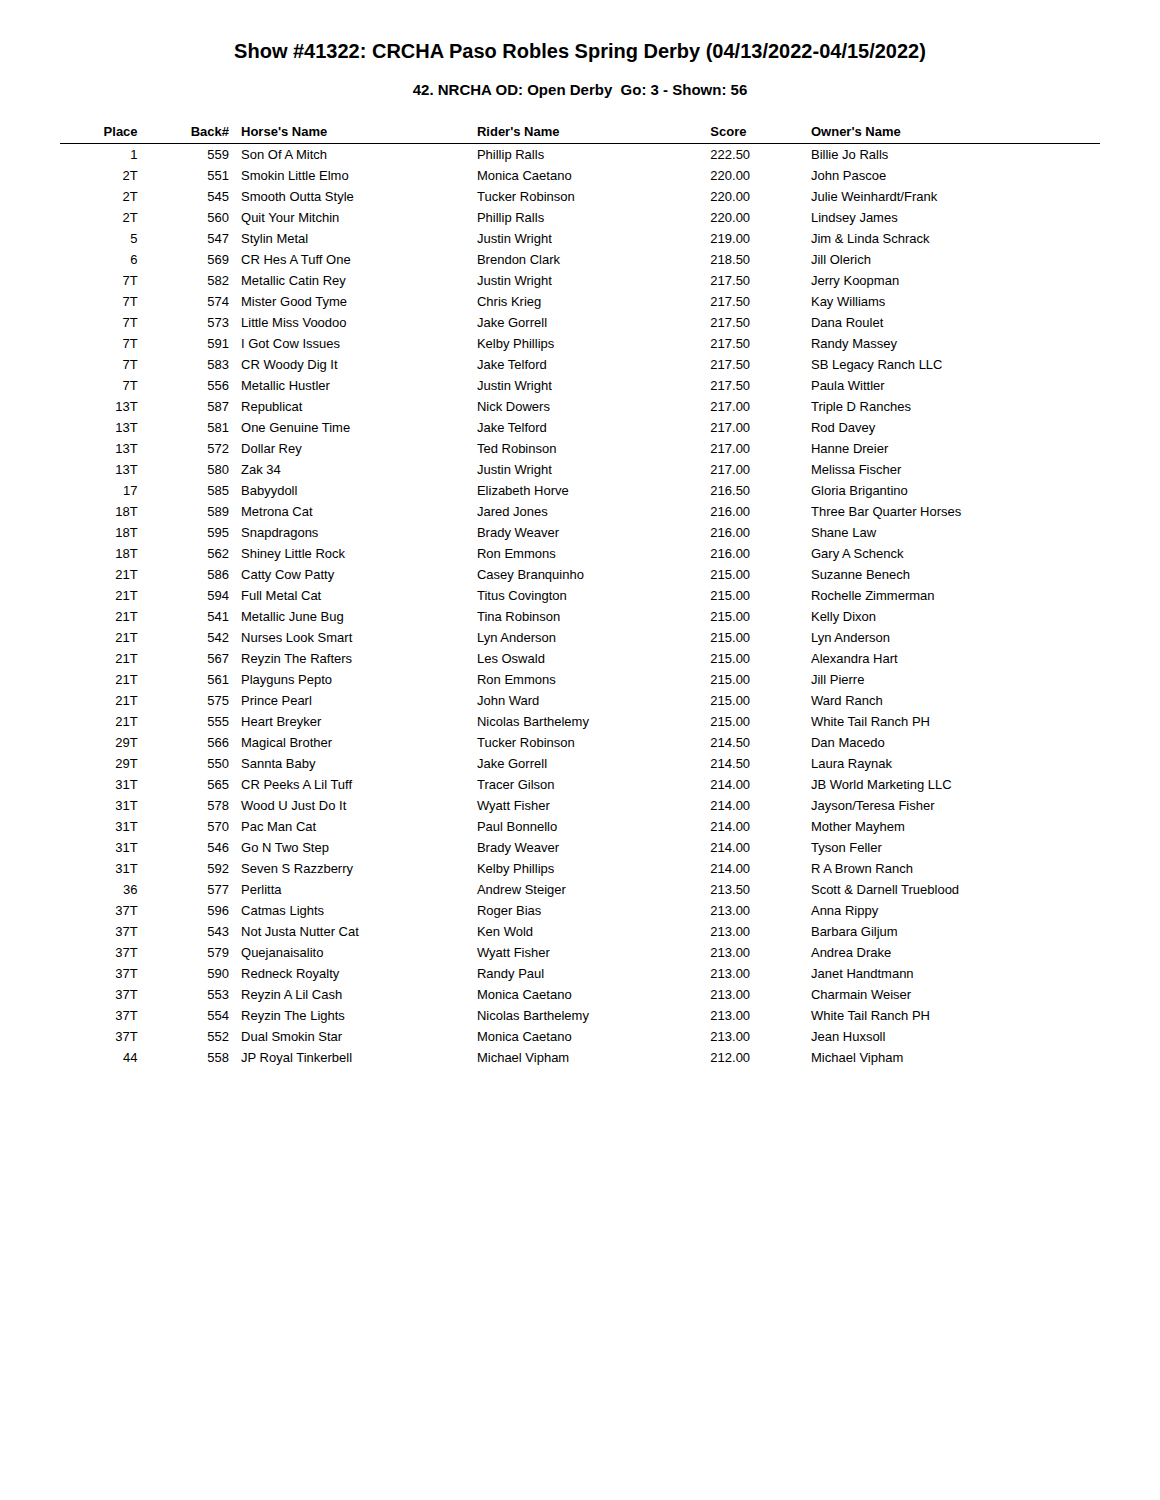Show #41322: CRCHA Paso Robles Spring Derby (04/13/2022-04/15/2022)
42. NRCHA OD: Open Derby Go: 3 - Shown: 56
| Place | Back# | Horse's Name | Rider's Name | Score | Owner's Name |
| --- | --- | --- | --- | --- | --- |
| 1 | 559 | Son Of A Mitch | Phillip Ralls | 222.50 | Billie Jo Ralls |
| 2T | 551 | Smokin Little Elmo | Monica Caetano | 220.00 | John Pascoe |
| 2T | 545 | Smooth Outta Style | Tucker Robinson | 220.00 | Julie Weinhardt/Frank |
| 2T | 560 | Quit Your Mitchin | Phillip Ralls | 220.00 | Lindsey James |
| 5 | 547 | Stylin Metal | Justin Wright | 219.00 | Jim & Linda Schrack |
| 6 | 569 | CR Hes A Tuff One | Brendon Clark | 218.50 | Jill Olerich |
| 7T | 582 | Metallic Catin Rey | Justin Wright | 217.50 | Jerry Koopman |
| 7T | 574 | Mister Good Tyme | Chris Krieg | 217.50 | Kay Williams |
| 7T | 573 | Little Miss Voodoo | Jake Gorrell | 217.50 | Dana Roulet |
| 7T | 591 | I Got Cow Issues | Kelby Phillips | 217.50 | Randy Massey |
| 7T | 583 | CR Woody Dig It | Jake Telford | 217.50 | SB Legacy Ranch LLC |
| 7T | 556 | Metallic Hustler | Justin Wright | 217.50 | Paula Wittler |
| 13T | 587 | Republicat | Nick Dowers | 217.00 | Triple D Ranches |
| 13T | 581 | One Genuine Time | Jake Telford | 217.00 | Rod Davey |
| 13T | 572 | Dollar Rey | Ted Robinson | 217.00 | Hanne Dreier |
| 13T | 580 | Zak 34 | Justin Wright | 217.00 | Melissa Fischer |
| 17 | 585 | Babyydoll | Elizabeth Horve | 216.50 | Gloria Brigantino |
| 18T | 589 | Metrona Cat | Jared Jones | 216.00 | Three Bar Quarter Horses |
| 18T | 595 | Snapdragons | Brady Weaver | 216.00 | Shane Law |
| 18T | 562 | Shiney Little Rock | Ron Emmons | 216.00 | Gary A Schenck |
| 21T | 586 | Catty Cow Patty | Casey Branquinho | 215.00 | Suzanne Benech |
| 21T | 594 | Full Metal Cat | Titus Covington | 215.00 | Rochelle Zimmerman |
| 21T | 541 | Metallic June Bug | Tina Robinson | 215.00 | Kelly Dixon |
| 21T | 542 | Nurses Look Smart | Lyn Anderson | 215.00 | Lyn Anderson |
| 21T | 567 | Reyzin The Rafters | Les Oswald | 215.00 | Alexandra Hart |
| 21T | 561 | Playguns Pepto | Ron Emmons | 215.00 | Jill Pierre |
| 21T | 575 | Prince Pearl | John Ward | 215.00 | Ward Ranch |
| 21T | 555 | Heart Breyker | Nicolas Barthelemy | 215.00 | White Tail Ranch PH |
| 29T | 566 | Magical Brother | Tucker Robinson | 214.50 | Dan Macedo |
| 29T | 550 | Sannta Baby | Jake Gorrell | 214.50 | Laura Raynak |
| 31T | 565 | CR Peeks A Lil Tuff | Tracer Gilson | 214.00 | JB World Marketing LLC |
| 31T | 578 | Wood U Just Do It | Wyatt Fisher | 214.00 | Jayson/Teresa Fisher |
| 31T | 570 | Pac Man Cat | Paul Bonnello | 214.00 | Mother Mayhem |
| 31T | 546 | Go N Two Step | Brady Weaver | 214.00 | Tyson Feller |
| 31T | 592 | Seven S Razzberry | Kelby Phillips | 214.00 | R A Brown Ranch |
| 36 | 577 | Perlitta | Andrew Steiger | 213.50 | Scott & Darnell Trueblood |
| 37T | 596 | Catmas Lights | Roger Bias | 213.00 | Anna Rippy |
| 37T | 543 | Not Justa Nutter Cat | Ken Wold | 213.00 | Barbara Giljum |
| 37T | 579 | Quejanaisalito | Wyatt Fisher | 213.00 | Andrea Drake |
| 37T | 590 | Redneck Royalty | Randy Paul | 213.00 | Janet Handtmann |
| 37T | 553 | Reyzin A Lil Cash | Monica Caetano | 213.00 | Charmain Weiser |
| 37T | 554 | Reyzin The Lights | Nicolas Barthelemy | 213.00 | White Tail Ranch PH |
| 37T | 552 | Dual Smokin Star | Monica Caetano | 213.00 | Jean Huxsoll |
| 44 | 558 | JP Royal Tinkerbell | Michael Vipham | 212.00 | Michael Vipham |